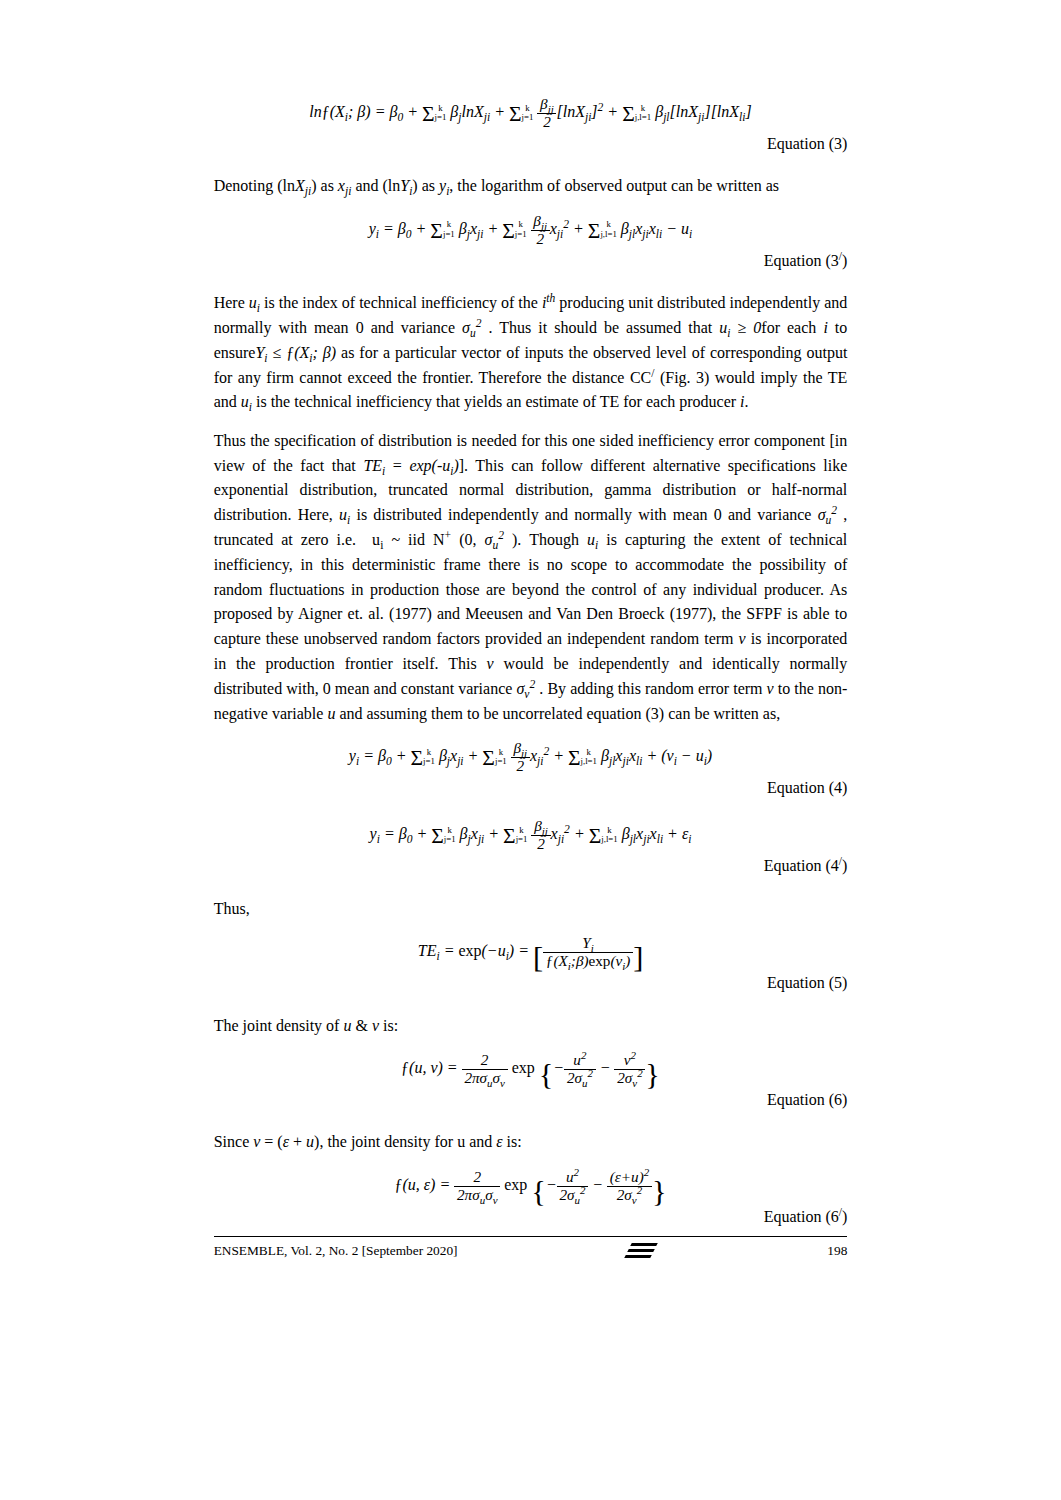lnƒ(Xi; β) = β0 + Σkj=1 βjlnXji + Σkj=1 βjj 2[lnXji]2 + Σkj,l=1 βjl[lnXji][lnXli]
Equation (3)
Denoting (lnXji) as xji and (lnYi) as yi, the logarithm of observed output can be written as
yi = β0 + Σkj=1 βj xji + Σkj=1 βjj 2 xji2 + Σkj,l=1 βjl xji xli − ui
Equation (3/)
Here ui is the index of technical inefficiency of the ith producing unit distributed independently and normally with mean 0 and variance σu2 . Thus it should be assumed that ui ≥ 0for each i to ensureYi ≤ ƒ(Xi; β) as for a particular vector of inputs the observed level of corresponding output for any firm cannot exceed the frontier. Therefore the distance CC/ (Fig. 3) would imply the TE and ui is the technical inefficiency that yields an estimate of TE for each producer i.
Thus the specification of distribution is needed for this one sided inefficiency error component [in view of the fact that TEi = exp(-ui)]. This can follow different alternative specifications like exponential distribution, truncated normal distribution, gamma distribution or half-normal distribution. Here, ui is distributed independently and normally with mean 0 and variance σu2 , truncated at zero i.e. ui ~ iid N+ (0, σu2 ). Though ui is capturing the extent of technical inefficiency, in this deterministic frame there is no scope to accommodate the possibility of random fluctuations in production those are beyond the control of any individual producer. As proposed by Aigner et. al. (1977) and Meeusen and Van Den Broeck (1977), the SFPF is able to capture these unobserved random factors provided an independent random term v is incorporated in the production frontier itself. This v would be independently and identically normally distributed with, 0 mean and constant variance σv2 . By adding this random error term v to the non-negative variable u and assuming them to be uncorrelated equation (3) can be written as,
yi = β0 + Σkj=1 βj xji + Σkj=1 βjj 2 xji2 + Σkj,l=1 βjl xji xli + (vi − ui)
Equation (4)
yi = β0 + Σkj=1 βj xji + Σkj=1 βjj 2 xji2 + Σkj,l=1 βjl xji xli + εi
Equation (4/)
Thus,
TEi = exp(−ui) = [Yi ƒ(Xi;β)exp(vi)]
Equation (5)
The joint density of u & v is:
ƒ(u, v) = 22πσuσv exp {−u22σu2 − v22σv2}
Equation (6)
Since v = (ε + u), the joint density for u and ε is:
ƒ(u, ε) = 22πσuσv exp {−u22σu2 − (ε+u)22σv2}
Equation (6/)
ENSEMBLE, Vol. 2, No. 2 [September 2020]
198